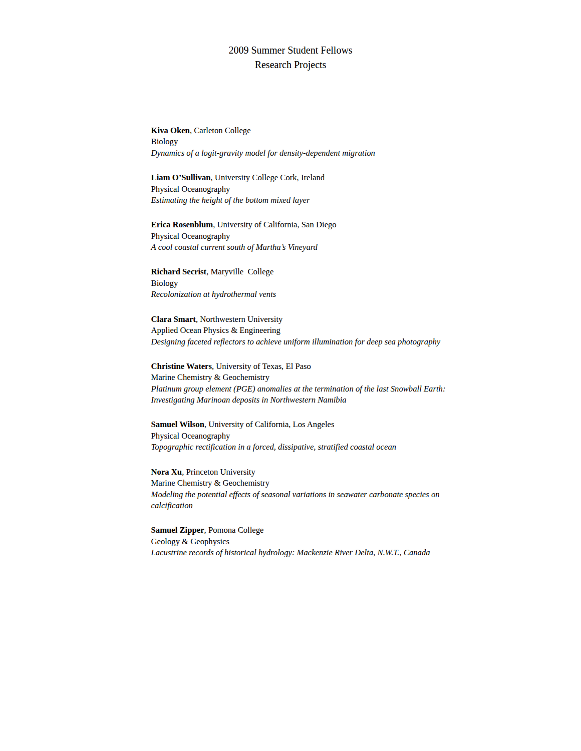2009 Summer Student Fellows
Research Projects
Kiva Oken, Carleton College Biology Dynamics of a logit-gravity model for density-dependent migration
Liam O’Sullivan, University College Cork, Ireland Physical Oceanography Estimating the height of the bottom mixed layer
Erica Rosenblum, University of California, San Diego Physical Oceanography A cool coastal current south of Martha’s Vineyard
Richard Secrist, Maryville College Biology Recolonization at hydrothermal vents
Clara Smart, Northwestern University Applied Ocean Physics & Engineering Designing faceted reflectors to achieve uniform illumination for deep sea photography
Christine Waters, University of Texas, El Paso Marine Chemistry & Geochemistry Platinum group element (PGE) anomalies at the termination of the last Snowball Earth: Investigating Marinoan deposits in Northwestern Namibia
Samuel Wilson, University of California, Los Angeles Physical Oceanography Topographic rectification in a forced, dissipative, stratified coastal ocean
Nora Xu, Princeton University Marine Chemistry & Geochemistry Modeling the potential effects of seasonal variations in seawater carbonate species on calcification
Samuel Zipper, Pomona College Geology & Geophysics Lacustrine records of historical hydrology: Mackenzie River Delta, N.W.T., Canada